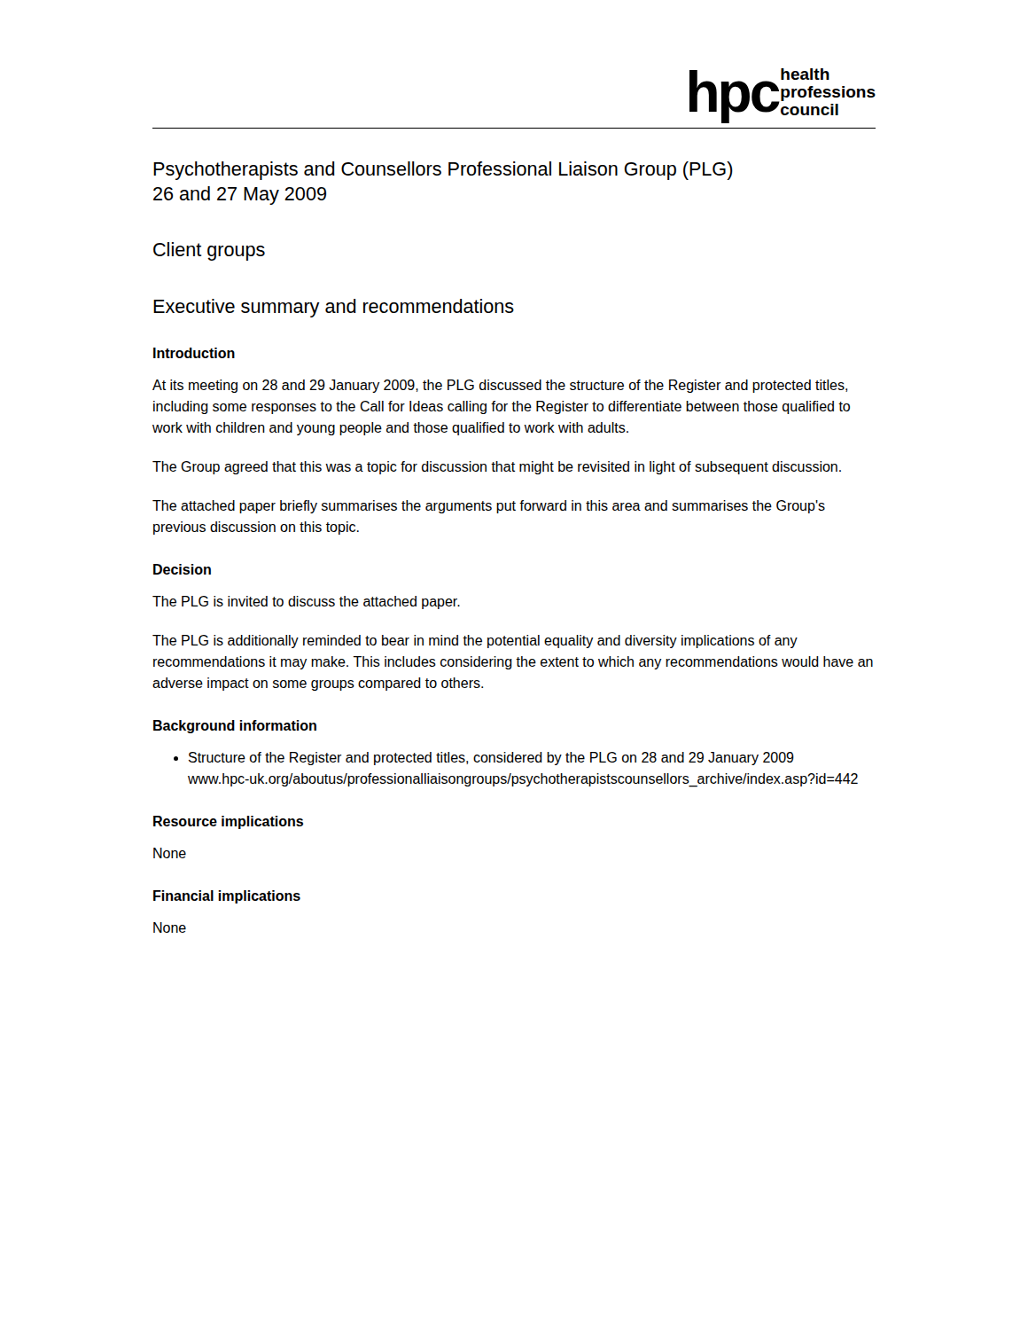hpc health
professions
council
Psychotherapists and Counsellors Professional Liaison Group (PLG)
26 and 27 May 2009
Client groups
Executive summary and recommendations
Introduction
At its meeting on 28 and 29 January 2009, the PLG discussed the structure of the Register and protected titles, including some responses to the Call for Ideas calling for the Register to differentiate between those qualified to work with children and young people and those qualified to work with adults.
The Group agreed that this was a topic for discussion that might be revisited in light of subsequent discussion.
The attached paper briefly summarises the arguments put forward in this area and summarises the Group's previous discussion on this topic.
Decision
The PLG is invited to discuss the attached paper.
The PLG is additionally reminded to bear in mind the potential equality and diversity implications of any recommendations it may make. This includes considering the extent to which any recommendations would have an adverse impact on some groups compared to others.
Background information
Structure of the Register and protected titles, considered by the PLG on 28 and 29 January 2009
www.hpc-uk.org/aboutus/professionalliaisongroups/psychotherapistscounsellors_archive/index.asp?id=442
Resource implications
None
Financial implications
None